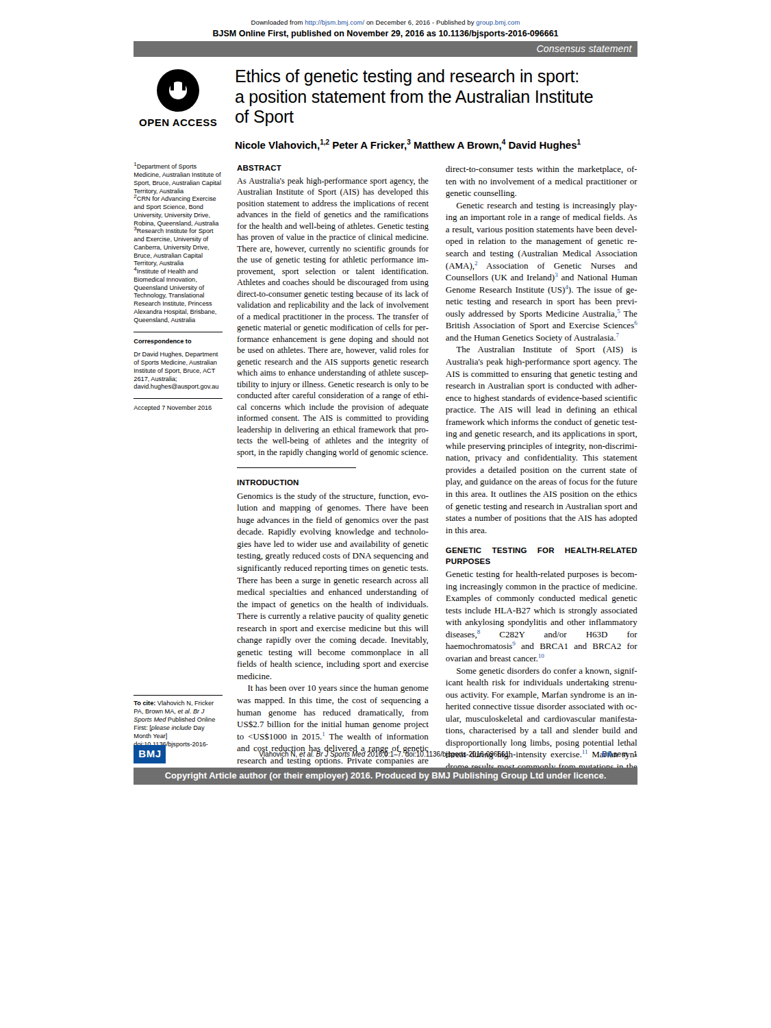Downloaded from http://bjsm.bmj.com/ on December 6, 2016 - Published by group.bmj.com
BJSM Online First, published on November 29, 2016 as 10.1136/bjsports-2016-096661
Consensus statement
OPEN ACCESS
Ethics of genetic testing and research in sport:
a position statement from the Australian Institute
of Sport
Nicole Vlahovich,1,2 Peter A Fricker,3 Matthew A Brown,4 David Hughes1
1Department of Sports Medicine, Australian Institute of Sport, Bruce, Australian Capital Territory, Australia
2CRN for Advancing Exercise and Sport Science, Bond University, University Drive, Robina, Queensland, Australia
3Research Institute for Sport and Exercise, University of Canberra, University Drive, Bruce, Australian Capital Territory, Australia
4Institute of Health and Biomedical Innovation, Queensland University of Technology, Translational Research Institute, Princess Alexandra Hospital, Brisbane, Queensland, Australia
Correspondence to
Dr David Hughes, Department of Sports Medicine, Australian Institute of Sport, Bruce, ACT 2617, Australia; david.hughes@ausport.gov.au
Accepted 7 November 2016
ABSTRACT
As Australia's peak high-performance sport agency, the Australian Institute of Sport (AIS) has developed this position statement to address the implications of recent advances in the field of genetics and the ramifications for the health and well-being of athletes. Genetic testing has proven of value in the practice of clinical medicine. There are, however, currently no scientific grounds for the use of genetic testing for athletic performance improvement, sport selection or talent identification. Athletes and coaches should be discouraged from using direct-to-consumer genetic testing because of its lack of validation and replicability and the lack of involvement of a medical practitioner in the process. The transfer of genetic material or genetic modification of cells for performance enhancement is gene doping and should not be used on athletes. There are, however, valid roles for genetic research and the AIS supports genetic research which aims to enhance understanding of athlete susceptibility to injury or illness. Genetic research is only to be conducted after careful consideration of a range of ethical concerns which include the provision of adequate informed consent. The AIS is committed to providing leadership in delivering an ethical framework that protects the well-being of athletes and the integrity of sport, in the rapidly changing world of genomic science.
INTRODUCTION
Genomics is the study of the structure, function, evolution and mapping of genomes. There have been huge advances in the field of genomics over the past decade. Rapidly evolving knowledge and technologies have led to wider use and availability of genetic testing, greatly reduced costs of DNA sequencing and significantly reduced reporting times on genetic tests. There has been a surge in genetic research across all medical specialties and enhanced understanding of the impact of genetics on the health of individuals. There is currently a relative paucity of quality genetic research in sport and exercise medicine but this will change rapidly over the coming decade. Inevitably, genetic testing will become commonplace in all fields of health science, including sport and exercise medicine.
It has been over 10 years since the human genome was mapped. In this time, the cost of sequencing a human genome has reduced dramatically, from US$2.7 billion for the initial human genome project to <US$1000 in 2015.1 The wealth of information and cost reduction has delivered a range of genetic research and testing options. Private companies are now offering
direct-to-consumer tests within the marketplace, often with no involvement of a medical practitioner or genetic counselling.
Genetic research and testing is increasingly playing an important role in a range of medical fields. As a result, various position statements have been developed in relation to the management of genetic research and testing (Australian Medical Association (AMA),2 Association of Genetic Nurses and Counsellors (UK and Ireland)3 and National Human Genome Research Institute (US)4). The issue of genetic testing and research in sport has been previously addressed by Sports Medicine Australia,5 The British Association of Sport and Exercise Sciences6 and the Human Genetics Society of Australasia.7
The Australian Institute of Sport (AIS) is Australia's peak high-performance sport agency. The AIS is committed to ensuring that genetic testing and research in Australian sport is conducted with adherence to highest standards of evidence-based scientific practice. The AIS will lead in defining an ethical framework which informs the conduct of genetic testing and genetic research, and its applications in sport, while preserving principles of integrity, non-discrimination, privacy and confidentiality. This statement provides a detailed position on the current state of play, and guidance on the areas of focus for the future in this area. It outlines the AIS position on the ethics of genetic testing and research in Australian sport and states a number of positions that the AIS has adopted in this area.
GENETIC TESTING FOR HEALTH-RELATED PURPOSES
Genetic testing for health-related purposes is becoming increasingly common in the practice of medicine. Examples of commonly conducted medical genetic tests include HLA-B27 which is strongly associated with ankylosing spondylitis and other inflammatory diseases,8 C282Y and/or H63D for haemochromatosis9 and BRCA1 and BRCA2 for ovarian and breast cancer.10
Some genetic disorders do confer a known, significant health risk for individuals undertaking strenuous activity. For example, Marfan syndrome is an inherited connective tissue disorder associated with ocular, musculoskeletal and cardiovascular manifestations, characterised by a tall and slender build and disproportionally long limbs, posing potential lethal threat during high-intensity exercise.11 Marfan syndrome results most commonly from mutations in the fibrillin-1 (FBN1) gene on
To cite: Vlahovich N, Fricker PA, Brown MA, et al. Br J Sports Med Published Online First: [please include Day Month Year] doi:10.1136/bjsports-2016-096661
BMJ
Vlahovich N, et al. Br J Sports Med 2016;0:1–7. doi:10.1136/bjsports-2016-096661
BAsem 1
Copyright Article author (or their employer) 2016. Produced by BMJ Publishing Group Ltd under licence.